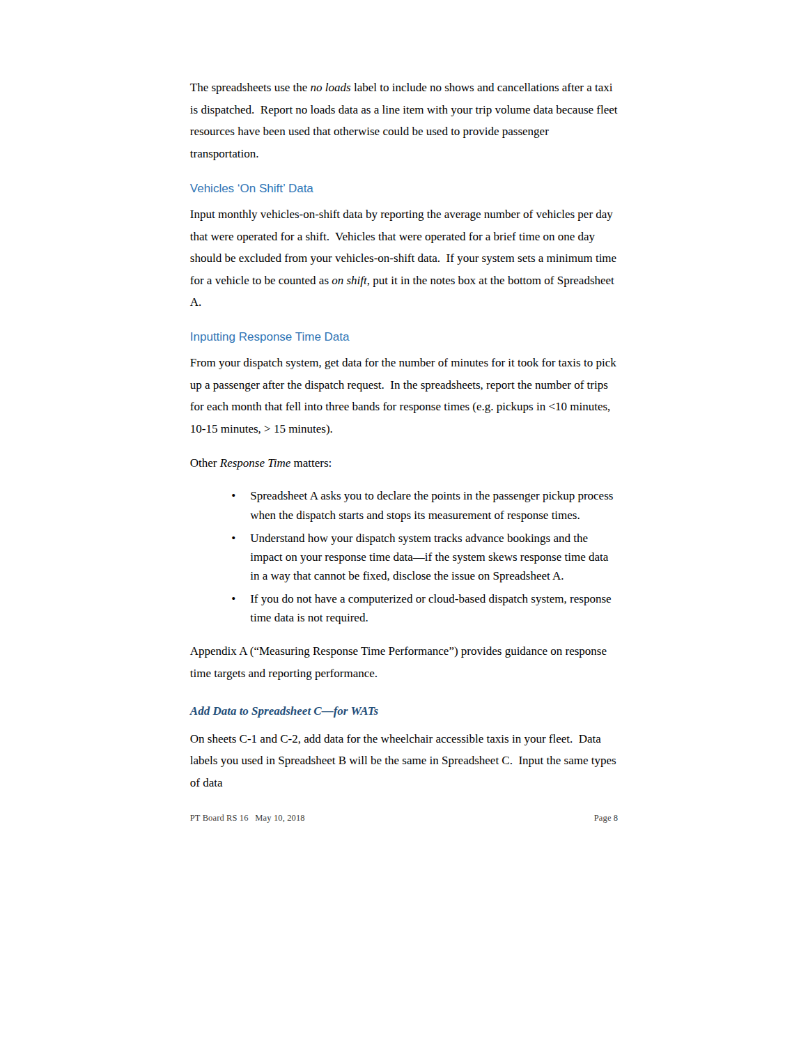The spreadsheets use the no loads label to include no shows and cancellations after a taxi is dispatched. Report no loads data as a line item with your trip volume data because fleet resources have been used that otherwise could be used to provide passenger transportation.
Vehicles ‘On Shift’ Data
Input monthly vehicles-on-shift data by reporting the average number of vehicles per day that were operated for a shift. Vehicles that were operated for a brief time on one day should be excluded from your vehicles-on-shift data. If your system sets a minimum time for a vehicle to be counted as on shift, put it in the notes box at the bottom of Spreadsheet A.
Inputting Response Time Data
From your dispatch system, get data for the number of minutes for it took for taxis to pick up a passenger after the dispatch request. In the spreadsheets, report the number of trips for each month that fell into three bands for response times (e.g. pickups in <10 minutes, 10-15 minutes, > 15 minutes).
Other Response Time matters:
Spreadsheet A asks you to declare the points in the passenger pickup process when the dispatch starts and stops its measurement of response times.
Understand how your dispatch system tracks advance bookings and the impact on your response time data—if the system skews response time data in a way that cannot be fixed, disclose the issue on Spreadsheet A.
If you do not have a computerized or cloud-based dispatch system, response time data is not required.
Appendix A (“Measuring Response Time Performance”) provides guidance on response time targets and reporting performance.
Add Data to Spreadsheet C—for WATs
On sheets C-1 and C-2, add data for the wheelchair accessible taxis in your fleet. Data labels you used in Spreadsheet B will be the same in Spreadsheet C. Input the same types of data
PT Board RS 16 May 10, 2018 Page 8